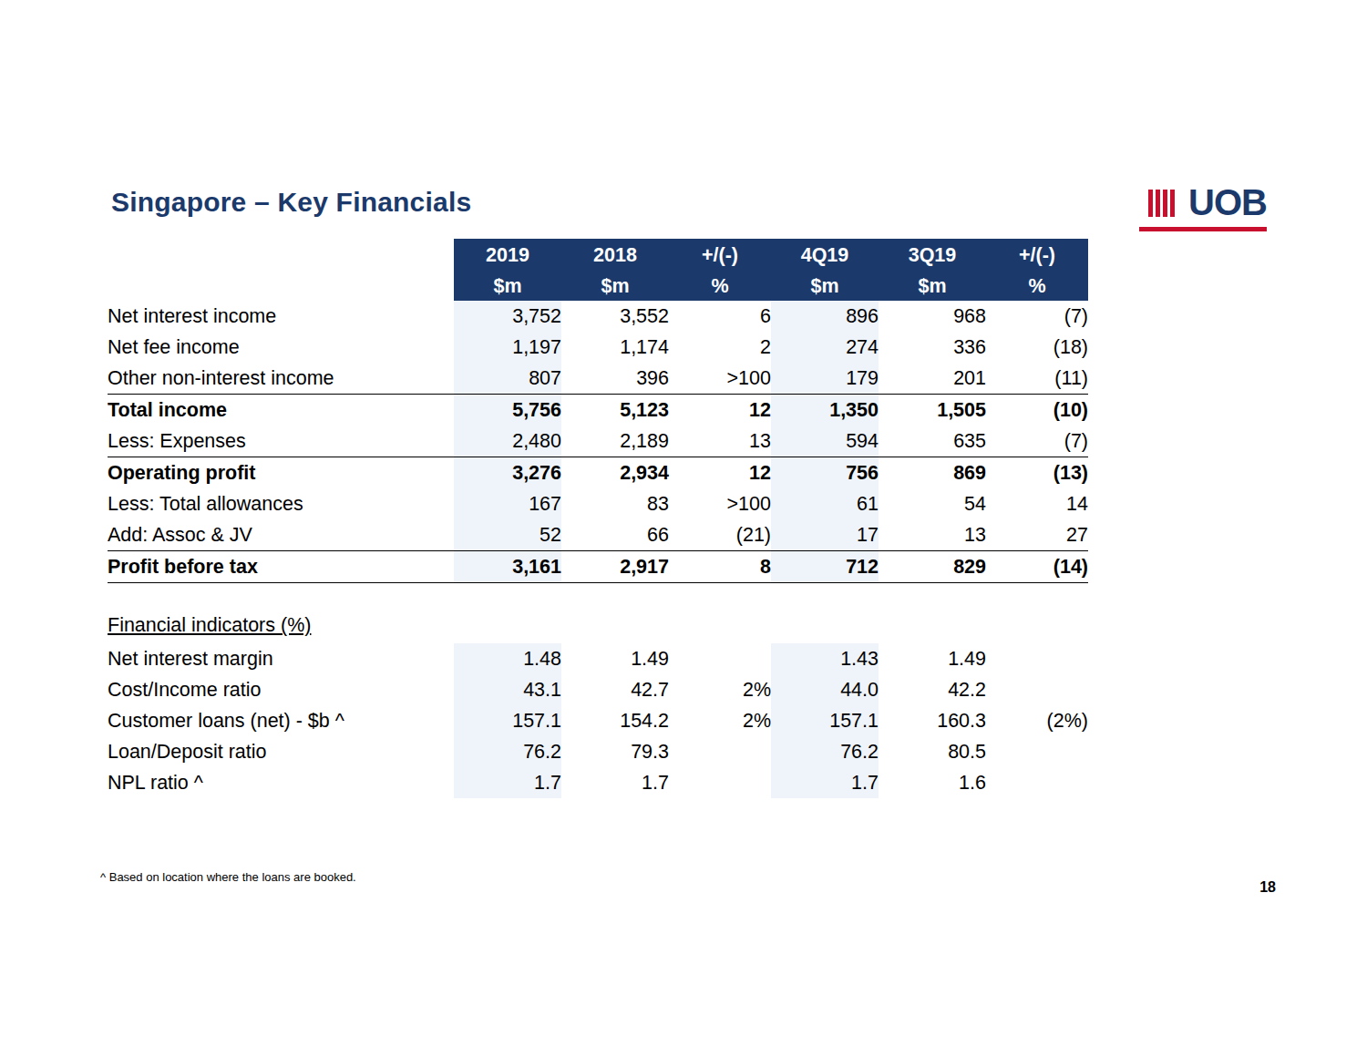Singapore – Key Financials
UOB
| | 2019 | 2018 | +/(-) | 4Q19 | 3Q19 | +/(-) |
| | $m | $m | % | $m | $m | % |
| Net interest income | 3,752 | 3,552 | 6 | 896 | 968 | (7) |
| Net fee income | 1,197 | 1,174 | 2 | 274 | 336 | (18) |
| Other non-interest income | 807 | 396 | >100 | 179 | 201 | (11) |
| Total income | 5,756 | 5,123 | 12 | 1,350 | 1,505 | (10) |
| Less: Expenses | 2,480 | 2,189 | 13 | 594 | 635 | (7) |
| Operating profit | 3,276 | 2,934 | 12 | 756 | 869 | (13) |
| Less: Total allowances | 167 | 83 | >100 | 61 | 54 | 14 |
| Add: Assoc & JV | 52 | 66 | (21) | 17 | 13 | 27 |
| Profit before tax | 3,161 | 2,917 | 8 | 712 | 829 | (14) |
| Financial indicators (%) | | | | | | |
| Net interest margin | 1.48 | 1.49 | | 1.43 | 1.49 | |
| Cost/Income ratio | 43.1 | 42.7 | 2% | 44.0 | 42.2 | |
| Customer loans (net) - $b ^ | 157.1 | 154.2 | 2% | 157.1 | 160.3 | (2%) |
| Loan/Deposit ratio | 76.2 | 79.3 | | 76.2 | 80.5 | |
| NPL ratio ^ | 1.7 | 1.7 | | 1.7 | 1.6 | |
^ Based on location where the loans are booked.
18